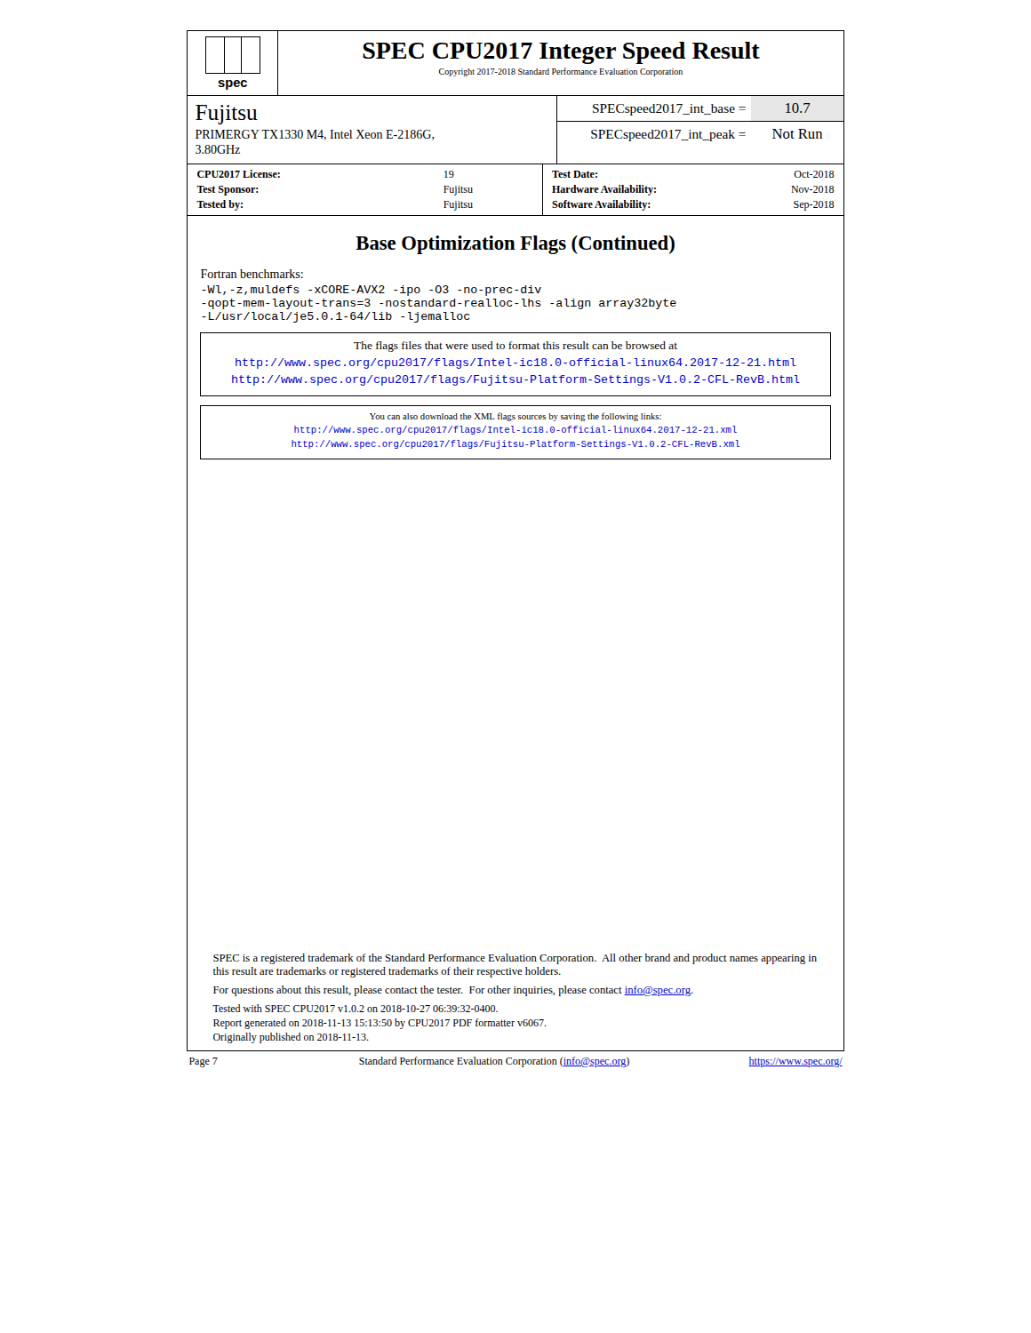spec
SPEC CPU2017 Integer Speed Result
Copyright 2017-2018 Standard Performance Evaluation Corporation
Fujitsu
PRIMERGY TX1330 M4, Intel Xeon E-2186G,
3.80GHz
SPECspeed2017_int_base =
10.7
SPECspeed2017_int_peak =
Not Run
| CPU2017 License: | 19 |
| Test Sponsor: | Fujitsu |
| Tested by: | Fujitsu |
| Test Date: | Oct-2018 |
| Hardware Availability: | Nov-2018 |
| Software Availability: | Sep-2018 |
Base Optimization Flags (Continued)
Fortran benchmarks:
-Wl,-z,muldefs -xCORE-AVX2 -ipo -O3 -no-prec-div
-qopt-mem-layout-trans=3 -nostandard-realloc-lhs -align array32byte
-L/usr/local/je5.0.1-64/lib -ljemalloc
The flags files that were used to format this result can be browsed at
http://www.spec.org/cpu2017/flags/Intel-ic18.0-official-linux64.2017-12-21.html
http://www.spec.org/cpu2017/flags/Fujitsu-Platform-Settings-V1.0.2-CFL-RevB.html
You can also download the XML flags sources by saving the following links:
http://www.spec.org/cpu2017/flags/Intel-ic18.0-official-linux64.2017-12-21.xml
http://www.spec.org/cpu2017/flags/Fujitsu-Platform-Settings-V1.0.2-CFL-RevB.xml
SPEC is a registered trademark of the Standard Performance Evaluation Corporation. All other brand and product names appearing in this result are trademarks or registered trademarks of their respective holders.
For questions about this result, please contact the tester. For other inquiries, please contact info@spec.org.
Tested with SPEC CPU2017 v1.0.2 on 2018-10-27 06:39:32-0400.
Report generated on 2018-11-13 15:13:50 by CPU2017 PDF formatter v6067.
Originally published on 2018-11-13.
Page 7
Standard Performance Evaluation Corporation (info@spec.org)
https://www.spec.org/